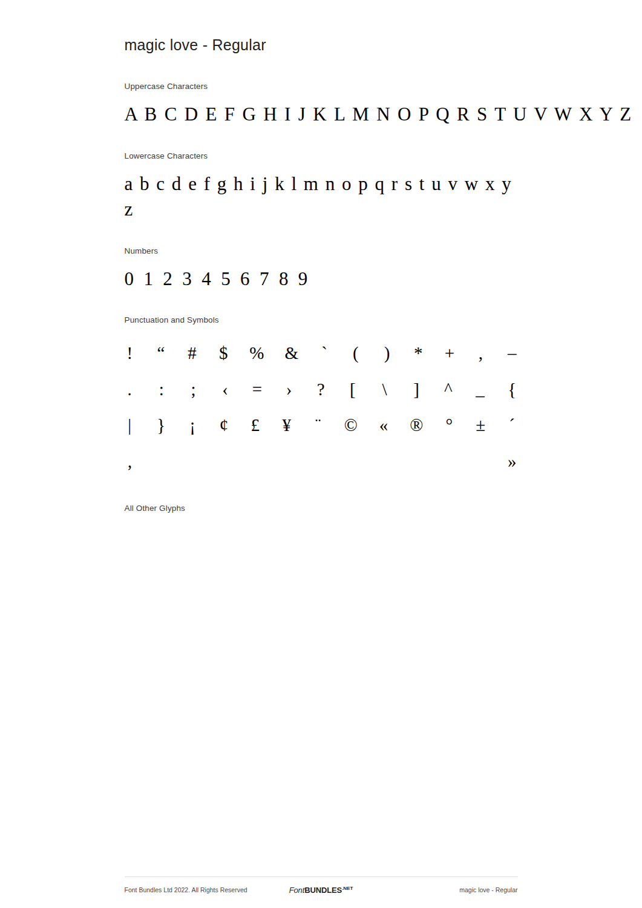magic love - Regular
Uppercase Characters
A B C D E F G H I J K L M N O P Q R S T U V W X Y Z
Lowercase Characters
a b c d e f g h i j k l m n o p q r s t u v w x y z
Numbers
0 1 2 3 4 5 6 7 8 9
Punctuation and Symbols
!“#$%&`()*+,–
.:;‹=›?[\]^_{
|}¡¢£¥¨©«®°±´
‚»
All Other Glyphs
Font Bundles Ltd 2022. All Rights Reserved
Font BUNDLES.NET
magic love - Regular